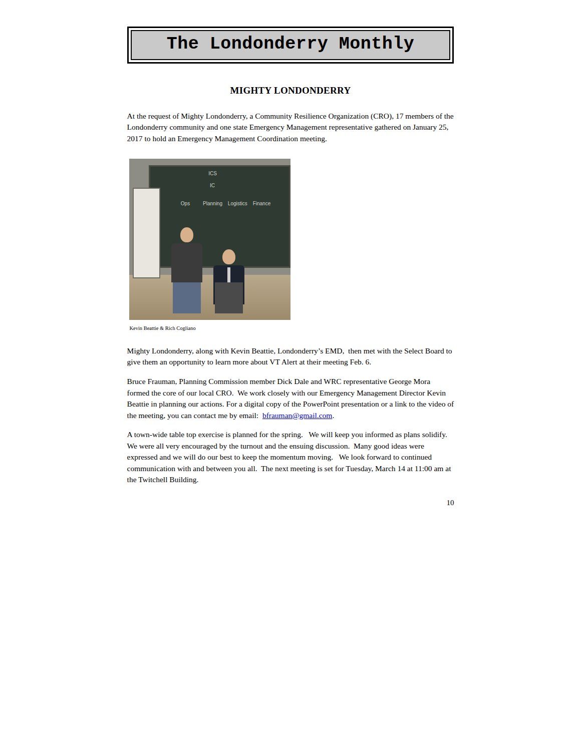The Londonderry Monthly
MIGHTY LONDONDERRY
At the request of Mighty Londonderry, a Community Resilience Organization (CRO), 17 members of the Londonderry community and one state Emergency Management representative gathered on January 25, 2017 to hold an Emergency Management Coordination meeting.
ICS IC Ops Planning Logistics Finance
Kevin Beattie & Rich Cogliano
Mighty Londonderry, along with Kevin Beattie, Londonderry’s EMD, then met with the Select Board to give them an opportunity to learn more about VT Alert at their meeting Feb. 6.
Bruce Frauman, Planning Commission member Dick Dale and WRC representative George Mora formed the core of our local CRO. We work closely with our Emergency Management Director Kevin Beattie in planning our actions. For a digital copy of the PowerPoint presentation or a link to the video of the meeting, you can contact me by email: bfrauman@gmail.com.
A town-wide table top exercise is planned for the spring. We will keep you informed as plans solidify. We were all very encouraged by the turnout and the ensuing discussion. Many good ideas were expressed and we will do our best to keep the momentum moving. We look forward to continued communication with and between you all. The next meeting is set for Tuesday, March 14 at 11:00 am at the Twitchell Building.
10